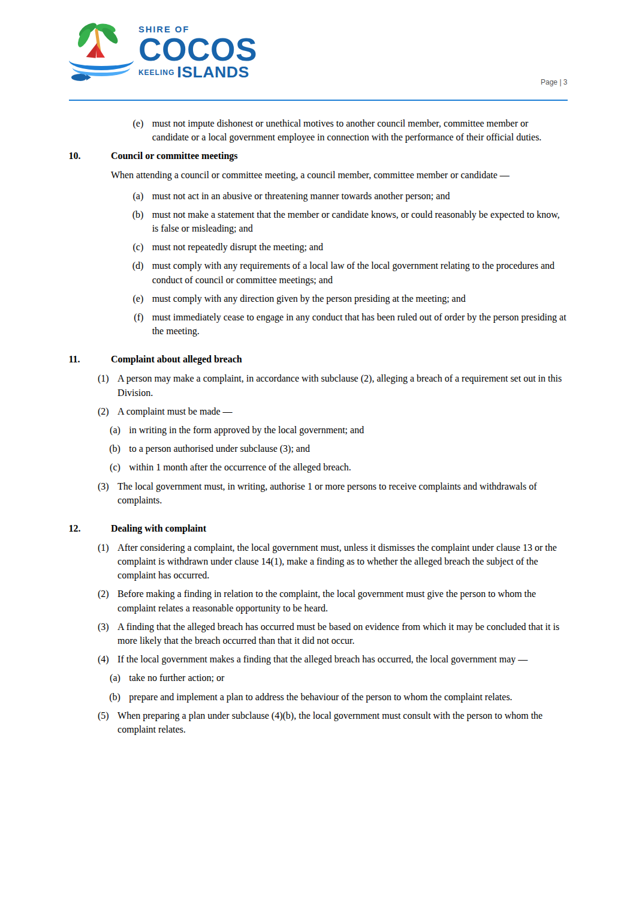SHIRE OF COCOS KEELINGISLANDS
Page | 3
(e) must not impute dishonest or unethical motives to another council member, committee member or candidate or a local government employee in connection with the performance of their official duties.
10. Council or committee meetings
When attending a council or committee meeting, a council member, committee member or candidate —
(a) must not act in an abusive or threatening manner towards another person; and
(b) must not make a statement that the member or candidate knows, or could reasonably be expected to know, is false or misleading; and
(c) must not repeatedly disrupt the meeting; and
(d) must comply with any requirements of a local law of the local government relating to the procedures and conduct of council or committee meetings; and
(e) must comply with any direction given by the person presiding at the meeting; and
(f) must immediately cease to engage in any conduct that has been ruled out of order by the person presiding at the meeting.
11. Complaint about alleged breach
(1) A person may make a complaint, in accordance with subclause (2), alleging a breach of a requirement set out in this Division.
(2) A complaint must be made —
(a) in writing in the form approved by the local government; and
(b) to a person authorised under subclause (3); and
(c) within 1 month after the occurrence of the alleged breach.
(3) The local government must, in writing, authorise 1 or more persons to receive complaints and withdrawals of complaints.
12. Dealing with complaint
(1) After considering a complaint, the local government must, unless it dismisses the complaint under clause 13 or the complaint is withdrawn under clause 14(1), make a finding as to whether the alleged breach the subject of the complaint has occurred.
(2) Before making a finding in relation to the complaint, the local government must give the person to whom the complaint relates a reasonable opportunity to be heard.
(3) A finding that the alleged breach has occurred must be based on evidence from which it may be concluded that it is more likely that the breach occurred than that it did not occur.
(4) If the local government makes a finding that the alleged breach has occurred, the local government may —
(a) take no further action; or
(b) prepare and implement a plan to address the behaviour of the person to whom the complaint relates.
(5) When preparing a plan under subclause (4)(b), the local government must consult with the person to whom the complaint relates.